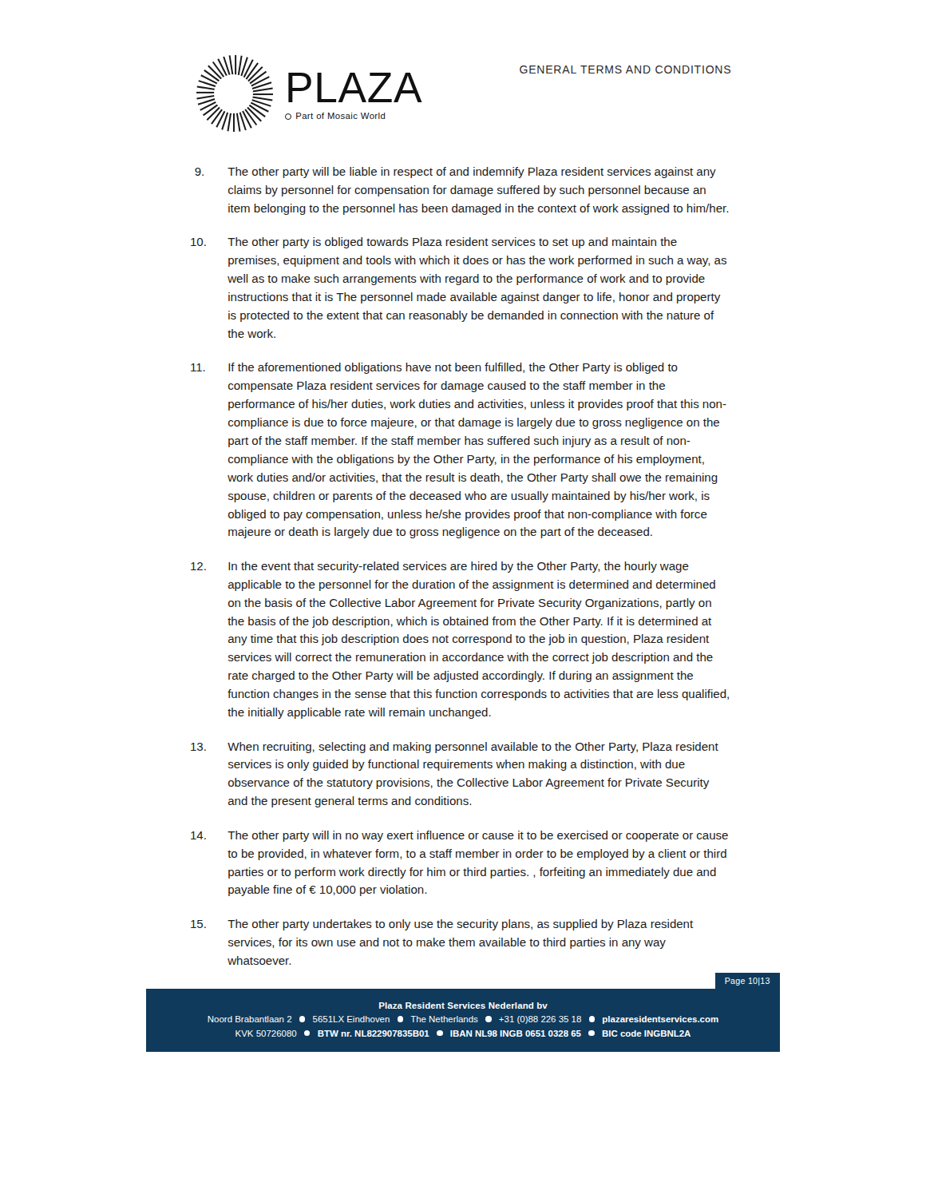PLAZA
Part of Mosaic World
GENERAL TERMS AND CONDITIONS
The other party will be liable in respect of and indemnify Plaza resident services against any claims by personnel for compensation for damage suffered by such personnel because an item belonging to the personnel has been damaged in the context of work assigned to him/her.
The other party is obliged towards Plaza resident services to set up and maintain the premises, equipment and tools with which it does or has the work performed in such a way, as well as to make such arrangements with regard to the performance of work and to provide instructions that it is The personnel made available against danger to life, honor and property is protected to the extent that can reasonably be demanded in connection with the nature of the work.
If the aforementioned obligations have not been fulfilled, the Other Party is obliged to compensate Plaza resident services for damage caused to the staff member in the performance of his/her duties, work duties and activities, unless it provides proof that this non-compliance is due to force majeure, or that damage is largely due to gross negligence on the part of the staff member. If the staff member has suffered such injury as a result of non-compliance with the obligations by the Other Party, in the performance of his employment, work duties and/or activities, that the result is death, the Other Party shall owe the remaining spouse, children or parents of the deceased who are usually maintained by his/her work, is obliged to pay compensation, unless he/she provides proof that non-compliance with force majeure or death is largely due to gross negligence on the part of the deceased.
In the event that security-related services are hired by the Other Party, the hourly wage applicable to the personnel for the duration of the assignment is determined and determined on the basis of the Collective Labor Agreement for Private Security Organizations, partly on the basis of the job description, which is obtained from the Other Party. If it is determined at any time that this job description does not correspond to the job in question, Plaza resident services will correct the remuneration in accordance with the correct job description and the rate charged to the Other Party will be adjusted accordingly. If during an assignment the function changes in the sense that this function corresponds to activities that are less qualified, the initially applicable rate will remain unchanged.
When recruiting, selecting and making personnel available to the Other Party, Plaza resident services is only guided by functional requirements when making a distinction, with due observance of the statutory provisions, the Collective Labor Agreement for Private Security and the present general terms and conditions.
The other party will in no way exert influence or cause it to be exercised or cooperate or cause to be provided, in whatever form, to a staff member in order to be employed by a client or third parties or to perform work directly for him or third parties. , forfeiting an immediately due and payable fine of € 10,000 per violation.
The other party undertakes to only use the security plans, as supplied by Plaza resident services, for its own use and not to make them available to third parties in any way whatsoever.
Page 10|13
Plaza Resident Services Nederland bv
Noord Brabantlaan 2 5651LX Eindhoven The Netherlands +31 (0)88 226 35 18 plazaresidentservices.com
KVK 50726080 BTW nr. NL822907835B01 IBAN NL98 INGB 0651 0328 65 BIC code INGBNL2A